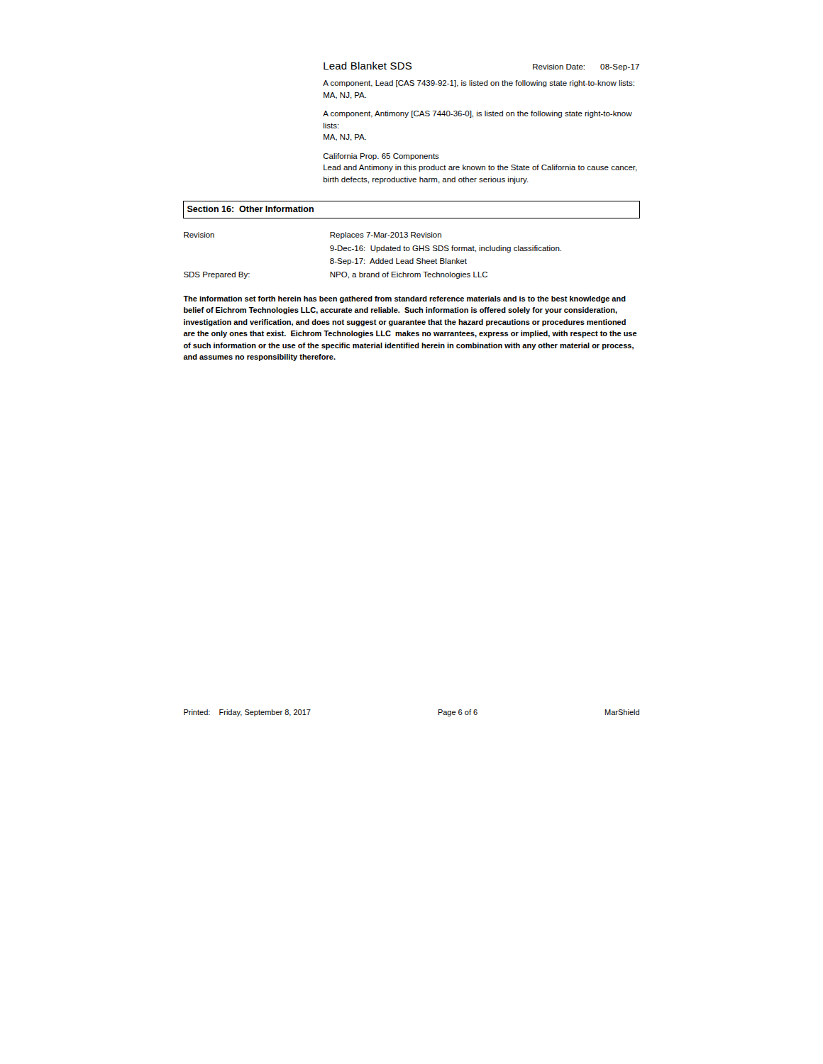Lead Blanket SDS
Revision Date: 08-Sep-17
A component, Lead [CAS 7439-92-1], is listed on the following state right-to-know lists:
MA, NJ, PA.
A component, Antimony [CAS 7440-36-0], is listed on the following state right-to-know lists:
MA, NJ, PA.
California Prop. 65 Components
Lead and Antimony in this product are known to the State of California to cause cancer, birth defects, reproductive harm, and other serious injury.
Section 16: Other Information
| Revision | Replaces 7-Mar-2013 Revision |
| | 9-Dec-16: Updated to GHS SDS format, including classification. |
| | 8-Sep-17: Added Lead Sheet Blanket |
| SDS Prepared By: | NPO, a brand of Eichrom Technologies LLC |
The information set forth herein has been gathered from standard reference materials and is to the best knowledge and belief of Eichrom Technologies LLC, accurate and reliable. Such information is offered solely for your consideration, investigation and verification, and does not suggest or guarantee that the hazard precautions or procedures mentioned are the only ones that exist. Eichrom Technologies LLC makes no warrantees, express or implied, with respect to the use of such information or the use of the specific material identified herein in combination with any other material or process, and assumes no responsibility therefore.
Printed: Friday, September 8, 2017
Page 6 of 6
MarShield